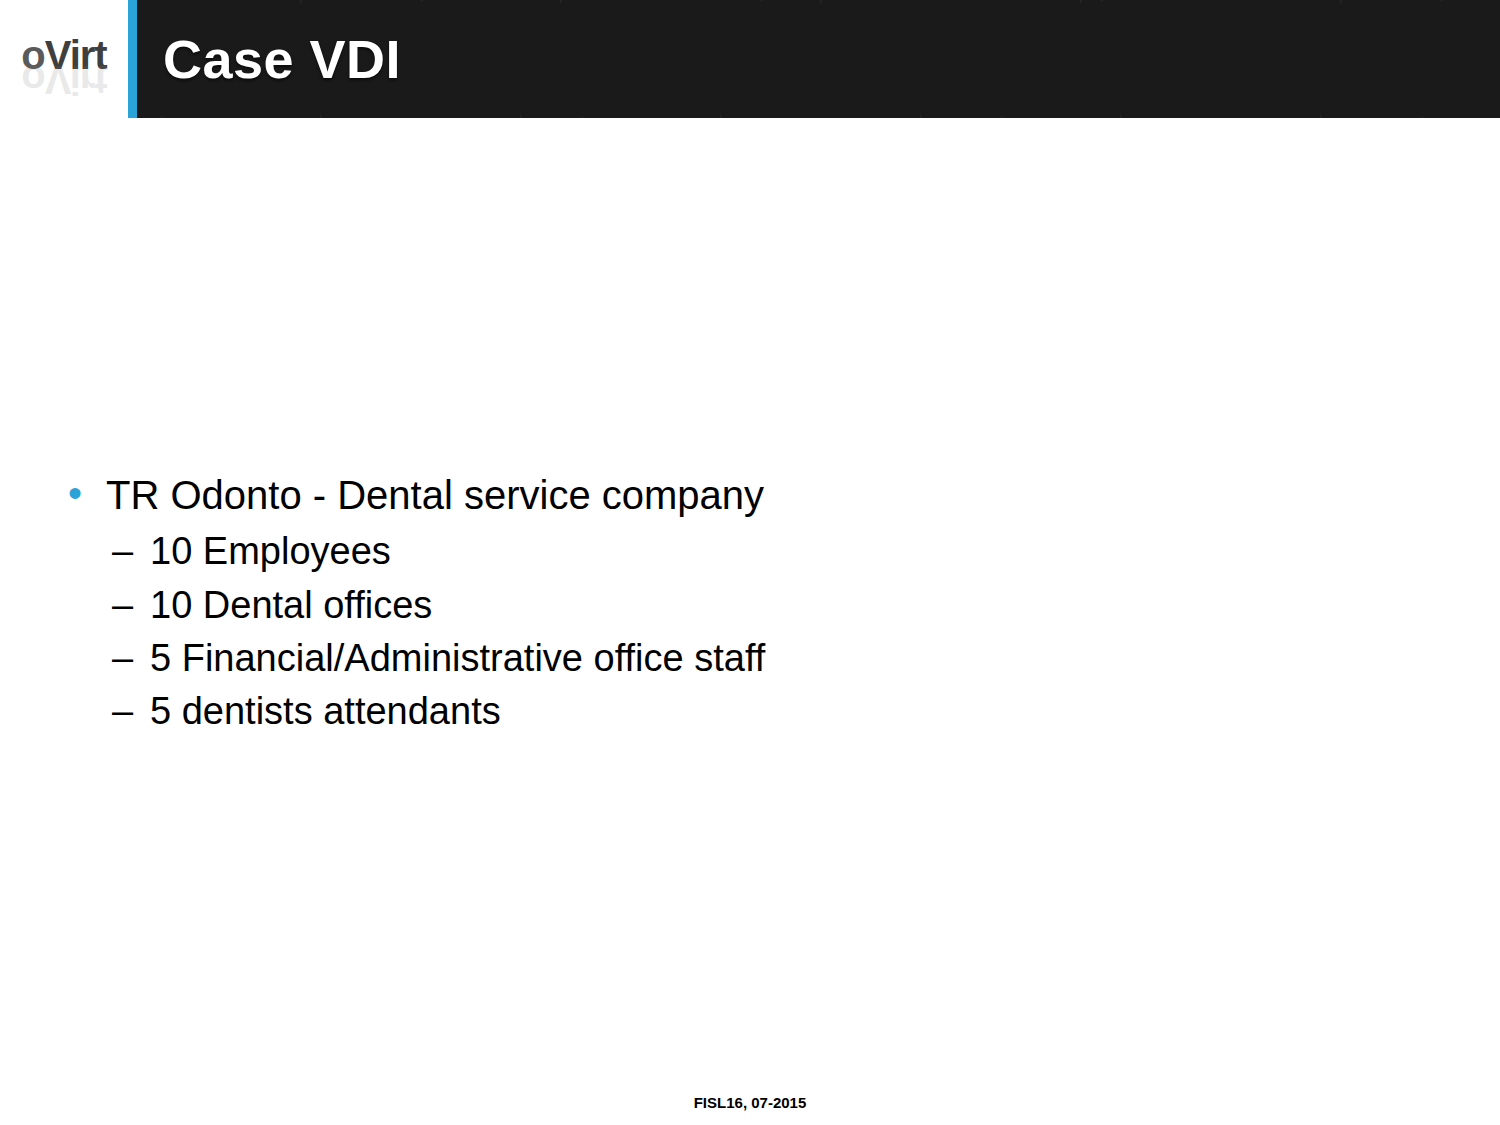oVirt oVirt
Case VDI
TR Odonto - Dental service company
10 Employees
10 Dental offices
5 Financial/Administrative office staff
5 dentists attendants
FISL16, 07-2015